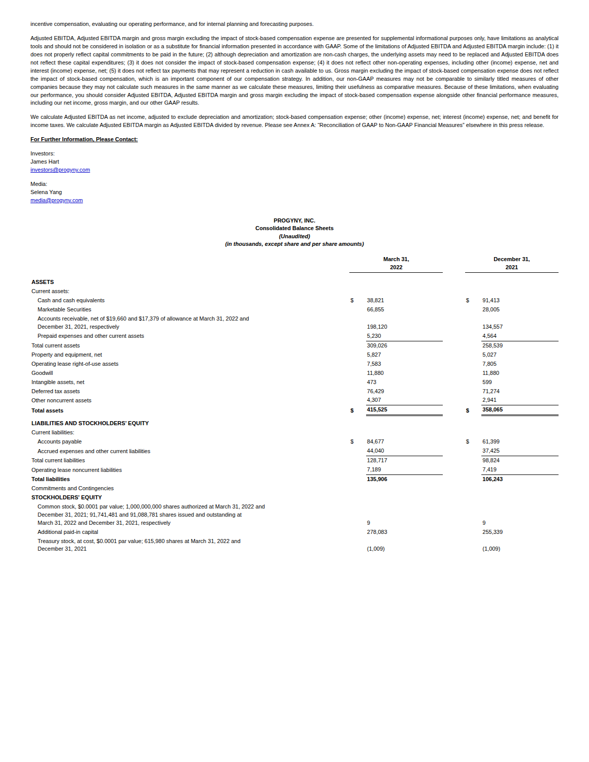incentive compensation, evaluating our operating performance, and for internal planning and forecasting purposes.
Adjusted EBITDA, Adjusted EBITDA margin and gross margin excluding the impact of stock-based compensation expense are presented for supplemental informational purposes only, have limitations as analytical tools and should not be considered in isolation or as a substitute for financial information presented in accordance with GAAP. Some of the limitations of Adjusted EBITDA and Adjusted EBITDA margin include: (1) it does not properly reflect capital commitments to be paid in the future; (2) although depreciation and amortization are non-cash charges, the underlying assets may need to be replaced and Adjusted EBITDA does not reflect these capital expenditures; (3) it does not consider the impact of stock-based compensation expense; (4) it does not reflect other non-operating expenses, including other (income) expense, net and interest (income) expense, net; (5) it does not reflect tax payments that may represent a reduction in cash available to us. Gross margin excluding the impact of stock-based compensation expense does not reflect the impact of stock-based compensation, which is an important component of our compensation strategy. In addition, our non-GAAP measures may not be comparable to similarly titled measures of other companies because they may not calculate such measures in the same manner as we calculate these measures, limiting their usefulness as comparative measures. Because of these limitations, when evaluating our performance, you should consider Adjusted EBITDA, Adjusted EBITDA margin and gross margin excluding the impact of stock-based compensation expense alongside other financial performance measures, including our net income, gross margin, and our other GAAP results.
We calculate Adjusted EBITDA as net income, adjusted to exclude depreciation and amortization; stock-based compensation expense; other (income) expense, net; interest (income) expense, net; and benefit for income taxes. We calculate Adjusted EBITDA margin as Adjusted EBITDA divided by revenue. Please see Annex A: “Reconciliation of GAAP to Non-GAAP Financial Measures” elsewhere in this press release.
For Further Information, Please Contact:
Investors:
James Hart
investors@progyny.com
Media:
Selena Yang
media@progyny.com
PROGYNY, INC.
Consolidated Balance Sheets
(Unaudited)
(in thousands, except share and per share amounts)
| | March 31, 2022 | | December 31, 2021 |
| ASSETS | | | | | |
| Current assets: | | | | | |
| Cash and cash equivalents | $ | 38,821 | | $ | 91,413 |
| Marketable Securities | | 66,855 | | | 28,005 |
| Accounts receivable, net of $19,660 and $17,379 of allowance at March 31, 2022 and December 31, 2021, respectively | | 198,120 | | | 134,557 |
| Prepaid expenses and other current assets | | 5,230 | | | 4,564 |
| Total current assets | | 309,026 | | | 258,539 |
| Property and equipment, net | | 5,827 | | | 5,027 |
| Operating lease right-of-use assets | | 7,583 | | | 7,805 |
| Goodwill | | 11,880 | | | 11,880 |
| Intangible assets, net | | 473 | | | 599 |
| Deferred tax assets | | 76,429 | | | 71,274 |
| Other noncurrent assets | | 4,307 | | | 2,941 |
| Total assets | $ | 415,525 | | $ | 358,065 |
| LIABILITIES AND STOCKHOLDERS’ EQUITY | | | | | |
| Current liabilities: | | | | | |
| Accounts payable | $ | 84,677 | | $ | 61,399 |
| Accrued expenses and other current liabilities | | 44,040 | | | 37,425 |
| Total current liabilities | | 128,717 | | | 98,824 |
| Operating lease noncurrent liabilities | | 7,189 | | | 7,419 |
| Total liabilities | | 135,906 | | | 106,243 |
| Commitments and Contingencies | | | | | |
| STOCKHOLDERS' EQUITY | | | | | |
| Common stock, $0.0001 par value; 1,000,000,000 shares authorized at March 31, 2022 and December 31, 2021; 91,741,481 and 91,088,781 shares issued and outstanding at March 31, 2022 and December 31, 2021, respectively | | 9 | | | 9 |
| Additional paid-in capital | | 278,083 | | | 255,339 |
| Treasury stock, at cost, $0.0001 par value; 615,980 shares at March 31, 2022 and December 31, 2021 | | (1,009) | | | (1,009) |